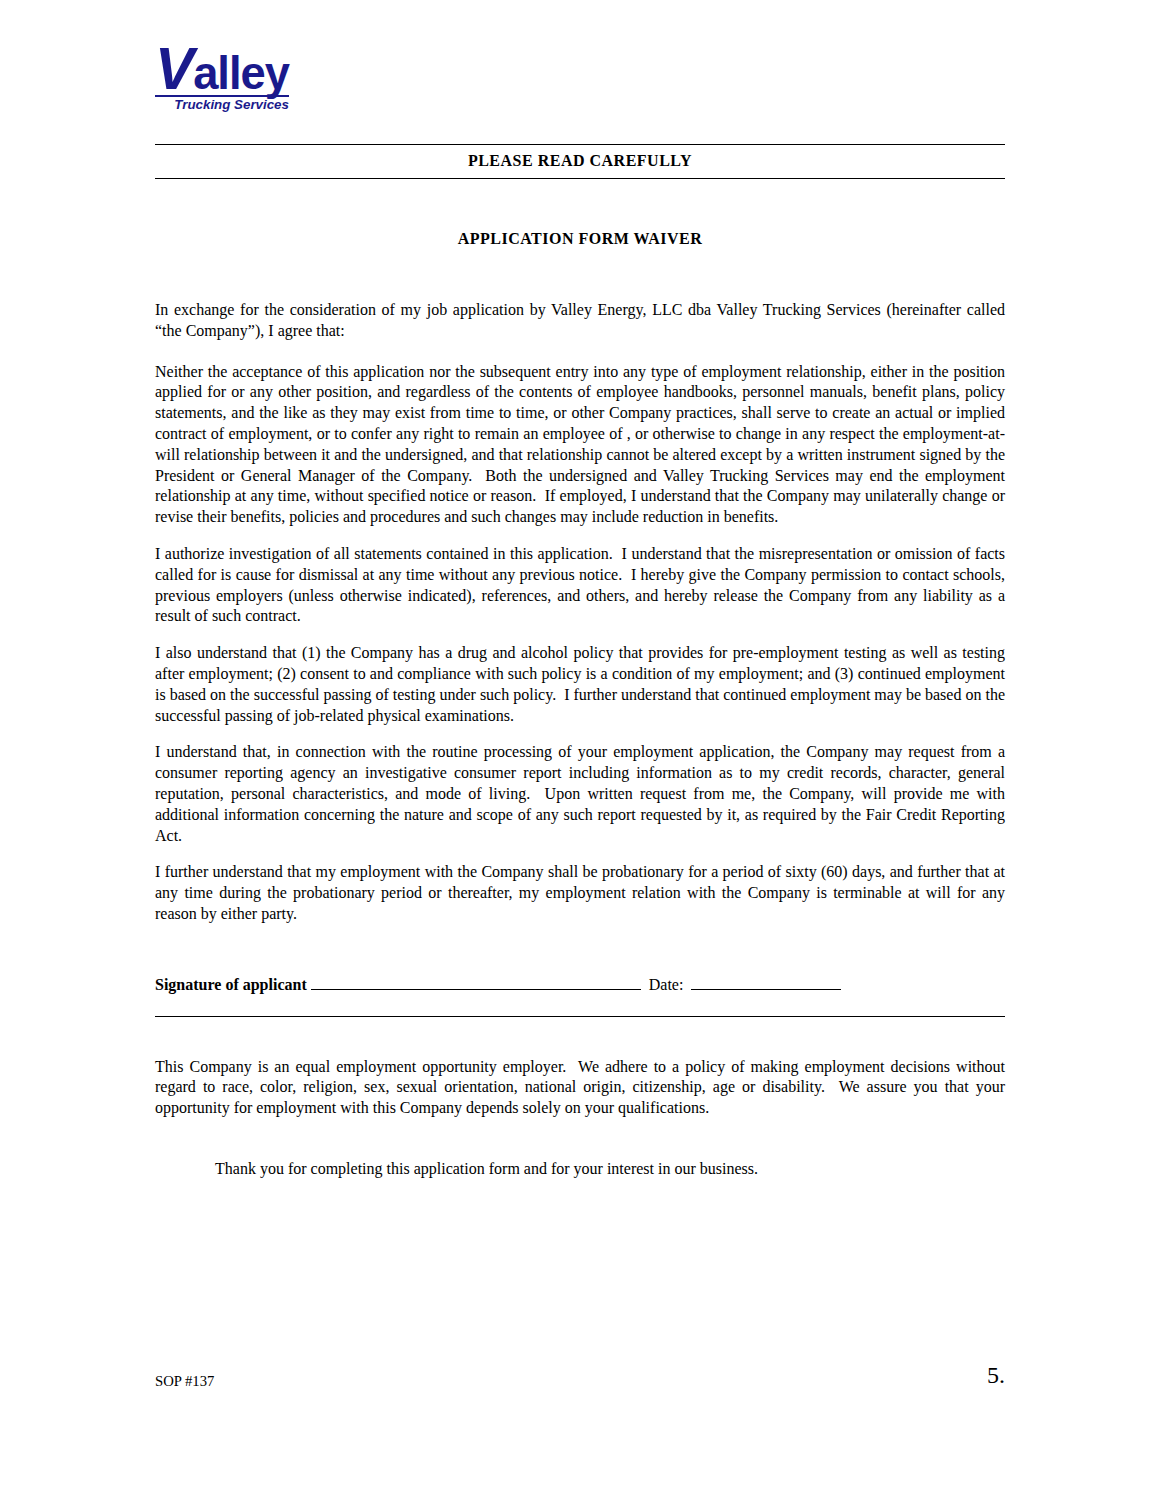Valley
Trucking Services
PLEASE READ CAREFULLY
APPLICATION FORM WAIVER
In exchange for the consideration of my job application by Valley Energy, LLC dba Valley Trucking Services (hereinafter called “the Company”), I agree that:
Neither the acceptance of this application nor the subsequent entry into any type of employment relationship, either in the position applied for or any other position, and regardless of the contents of employee handbooks, personnel manuals, benefit plans, policy statements, and the like as they may exist from time to time, or other Company practices, shall serve to create an actual or implied contract of employment, or to confer any right to remain an employee of , or otherwise to change in any respect the employment-at-will relationship between it and the undersigned, and that relationship cannot be altered except by a written instrument signed by the President or General Manager of the Company. Both the undersigned and Valley Trucking Services may end the employment relationship at any time, without specified notice or reason. If employed, I understand that the Company may unilaterally change or revise their benefits, policies and procedures and such changes may include reduction in benefits.
I authorize investigation of all statements contained in this application. I understand that the misrepresentation or omission of facts called for is cause for dismissal at any time without any previous notice. I hereby give the Company permission to contact schools, previous employers (unless otherwise indicated), references, and others, and hereby release the Company from any liability as a result of such contract.
I also understand that (1) the Company has a drug and alcohol policy that provides for pre-employment testing as well as testing after employment; (2) consent to and compliance with such policy is a condition of my employment; and (3) continued employment is based on the successful passing of testing under such policy. I further understand that continued employment may be based on the successful passing of job-related physical examinations.
I understand that, in connection with the routine processing of your employment application, the Company may request from a consumer reporting agency an investigative consumer report including information as to my credit records, character, general reputation, personal characteristics, and mode of living. Upon written request from me, the Company, will provide me with additional information concerning the nature and scope of any such report requested by it, as required by the Fair Credit Reporting Act.
I further understand that my employment with the Company shall be probationary for a period of sixty (60) days, and further that at any time during the probationary period or thereafter, my employment relation with the Company is terminable at will for any reason by either party.
Signature of applicant Date:
This Company is an equal employment opportunity employer. We adhere to a policy of making employment decisions without regard to race, color, religion, sex, sexual orientation, national origin, citizenship, age or disability. We assure you that your opportunity for employment with this Company depends solely on your qualifications.
Thank you for completing this application form and for your interest in our business.
SOP #137
5.